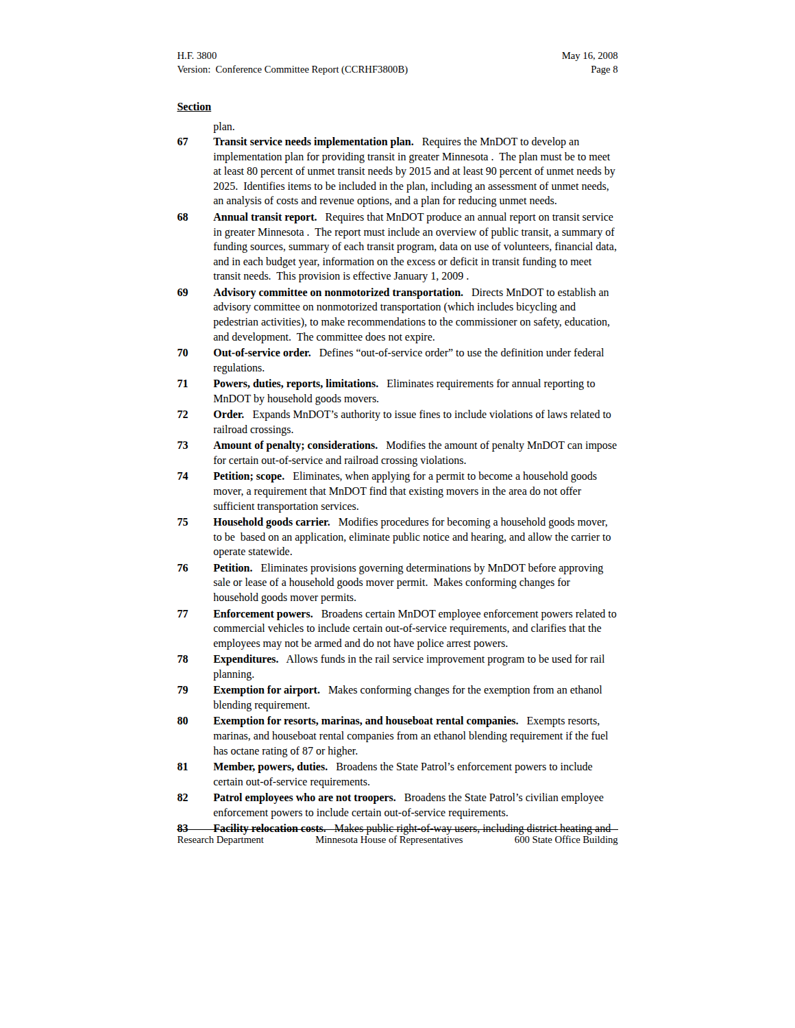H.F. 3800
Version: Conference Committee Report (CCRHF3800B)
May 16, 2008
Page 8
Section
plan.
| 67 | Transit service needs implementation plan. Requires the MnDOT to develop an implementation plan for providing transit in greater Minnesota . The plan must be to meet at least 80 percent of unmet transit needs by 2015 and at least 90 percent of unmet needs by 2025. Identifies items to be included in the plan, including an assessment of unmet needs, an analysis of costs and revenue options, and a plan for reducing unmet needs. |
| 68 | Annual transit report. Requires that MnDOT produce an annual report on transit service in greater Minnesota . The report must include an overview of public transit, a summary of funding sources, summary of each transit program, data on use of volunteers, financial data, and in each budget year, information on the excess or deficit in transit funding to meet transit needs. This provision is effective January 1, 2009 . |
| 69 | Advisory committee on nonmotorized transportation. Directs MnDOT to establish an advisory committee on nonmotorized transportation (which includes bicycling and pedestrian activities), to make recommendations to the commissioner on safety, education, and development. The committee does not expire. |
| 70 | Out-of-service order. Defines “out-of-service order” to use the definition under federal regulations. |
| 71 | Powers, duties, reports, limitations. Eliminates requirements for annual reporting to MnDOT by household goods movers. |
| 72 | Order. Expands MnDOT’s authority to issue fines to include violations of laws related to railroad crossings. |
| 73 | Amount of penalty; considerations. Modifies the amount of penalty MnDOT can impose for certain out-of-service and railroad crossing violations. |
| 74 | Petition; scope. Eliminates, when applying for a permit to become a household goods mover, a requirement that MnDOT find that existing movers in the area do not offer sufficient transportation services. |
| 75 | Household goods carrier. Modifies procedures for becoming a household goods mover, to be based on an application, eliminate public notice and hearing, and allow the carrier to operate statewide. |
| 76 | Petition. Eliminates provisions governing determinations by MnDOT before approving sale or lease of a household goods mover permit. Makes conforming changes for household goods mover permits. |
| 77 | Enforcement powers. Broadens certain MnDOT employee enforcement powers related to commercial vehicles to include certain out-of-service requirements, and clarifies that the employees may not be armed and do not have police arrest powers. |
| 78 | Expenditures. Allows funds in the rail service improvement program to be used for rail planning. |
| 79 | Exemption for airport. Makes conforming changes for the exemption from an ethanol blending requirement. |
| 80 | Exemption for resorts, marinas, and houseboat rental companies. Exempts resorts, marinas, and houseboat rental companies from an ethanol blending requirement if the fuel has octane rating of 87 or higher. |
| 81 | Member, powers, duties. Broadens the State Patrol’s enforcement powers to include certain out-of-service requirements. |
| 82 | Patrol employees who are not troopers. Broadens the State Patrol’s civilian employee enforcement powers to include certain out-of-service requirements. |
| 83 | Facility relocation costs. Makes public right-of-way users, including district heating and |
Research Department
Minnesota House of Representatives
600 State Office Building